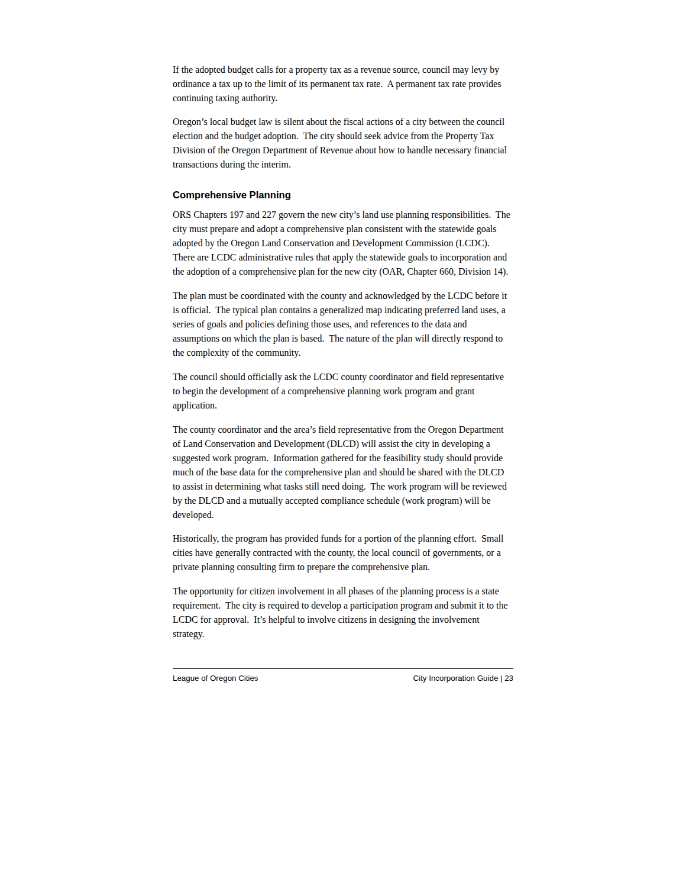If the adopted budget calls for a property tax as a revenue source, council may levy by ordinance a tax up to the limit of its permanent tax rate. A permanent tax rate provides continuing taxing authority.
Oregon’s local budget law is silent about the fiscal actions of a city between the council election and the budget adoption. The city should seek advice from the Property Tax Division of the Oregon Department of Revenue about how to handle necessary financial transactions during the interim.
Comprehensive Planning
ORS Chapters 197 and 227 govern the new city’s land use planning responsibilities. The city must prepare and adopt a comprehensive plan consistent with the statewide goals adopted by the Oregon Land Conservation and Development Commission (LCDC). There are LCDC administrative rules that apply the statewide goals to incorporation and the adoption of a comprehensive plan for the new city (OAR, Chapter 660, Division 14).
The plan must be coordinated with the county and acknowledged by the LCDC before it is official. The typical plan contains a generalized map indicating preferred land uses, a series of goals and policies defining those uses, and references to the data and assumptions on which the plan is based. The nature of the plan will directly respond to the complexity of the community.
The council should officially ask the LCDC county coordinator and field representative to begin the development of a comprehensive planning work program and grant application.
The county coordinator and the area’s field representative from the Oregon Department of Land Conservation and Development (DLCD) will assist the city in developing a suggested work program. Information gathered for the feasibility study should provide much of the base data for the comprehensive plan and should be shared with the DLCD to assist in determining what tasks still need doing. The work program will be reviewed by the DLCD and a mutually accepted compliance schedule (work program) will be developed.
Historically, the program has provided funds for a portion of the planning effort. Small cities have generally contracted with the county, the local council of governments, or a private planning consulting firm to prepare the comprehensive plan.
The opportunity for citizen involvement in all phases of the planning process is a state requirement. The city is required to develop a participation program and submit it to the LCDC for approval. It’s helpful to involve citizens in designing the involvement strategy.
League of Oregon Cities City Incorporation Guide | 23